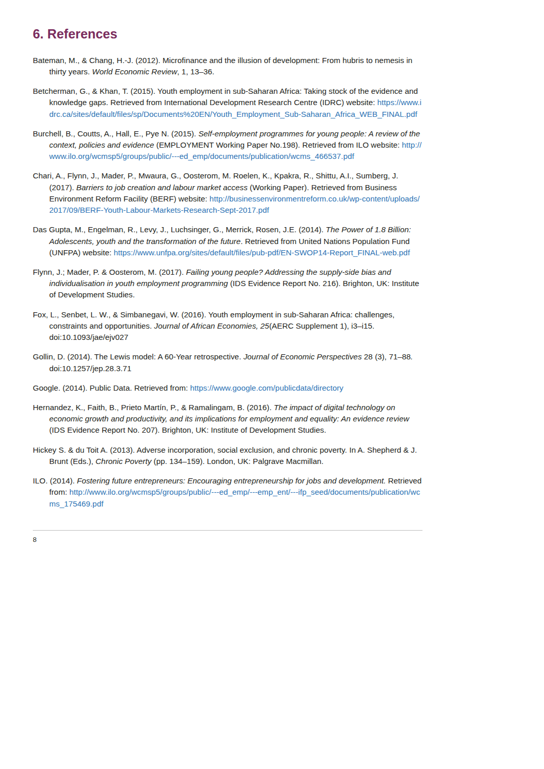6. References
Bateman, M., & Chang, H.-J. (2012). Microfinance and the illusion of development: From hubris to nemesis in thirty years. World Economic Review, 1, 13–36.
Betcherman, G., & Khan, T. (2015). Youth employment in sub-Saharan Africa: Taking stock of the evidence and knowledge gaps. Retrieved from International Development Research Centre (IDRC) website: https://www.idrc.ca/sites/default/files/sp/Documents%20EN/Youth_Employment_Sub-Saharan_Africa_WEB_FINAL.pdf
Burchell, B., Coutts, A., Hall, E., Pye N. (2015). Self-employment programmes for young people: A review of the context, policies and evidence (EMPLOYMENT Working Paper No.198). Retrieved from ILO website: http://www.ilo.org/wcmsp5/groups/public/---ed_emp/documents/publication/wcms_466537.pdf
Chari, A., Flynn, J., Mader, P., Mwaura, G., Oosterom, M. Roelen, K., Kpakra, R., Shittu, A.I., Sumberg, J. (2017). Barriers to job creation and labour market access (Working Paper). Retrieved from Business Environment Reform Facility (BERF) website: http://businessenvironmentreform.co.uk/wp-content/uploads/2017/09/BERF-Youth-Labour-Markets-Research-Sept-2017.pdf
Das Gupta, M., Engelman, R., Levy, J., Luchsinger, G., Merrick, Rosen, J.E. (2014). The Power of 1.8 Billion: Adolescents, youth and the transformation of the future. Retrieved from United Nations Population Fund (UNFPA) website: https://www.unfpa.org/sites/default/files/pub-pdf/EN-SWOP14-Report_FINAL-web.pdf
Flynn, J.; Mader, P. & Oosterom, M. (2017). Failing young people? Addressing the supply-side bias and individualisation in youth employment programming (IDS Evidence Report No. 216). Brighton, UK: Institute of Development Studies.
Fox, L., Senbet, L. W., & Simbanegavi, W. (2016). Youth employment in sub-Saharan Africa: challenges, constraints and opportunities. Journal of African Economies, 25(AERC Supplement 1), i3–i15. doi:10.1093/jae/ejv027
Gollin, D. (2014). The Lewis model: A 60-Year retrospective. Journal of Economic Perspectives 28 (3), 71–88. doi:10.1257/jep.28.3.71
Google. (2014). Public Data. Retrieved from: https://www.google.com/publicdata/directory
Hernandez, K., Faith, B., Prieto Martín, P., & Ramalingam, B. (2016). The impact of digital technology on economic growth and productivity, and its implications for employment and equality: An evidence review (IDS Evidence Report No. 207). Brighton, UK: Institute of Development Studies.
Hickey S. & du Toit A. (2013). Adverse incorporation, social exclusion, and chronic poverty. In A. Shepherd & J. Brunt (Eds.), Chronic Poverty (pp. 134–159). London, UK: Palgrave Macmillan.
ILO. (2014). Fostering future entrepreneurs: Encouraging entrepreneurship for jobs and development. Retrieved from: http://www.ilo.org/wcmsp5/groups/public/---ed_emp/---emp_ent/---ifp_seed/documents/publication/wcms_175469.pdf
8